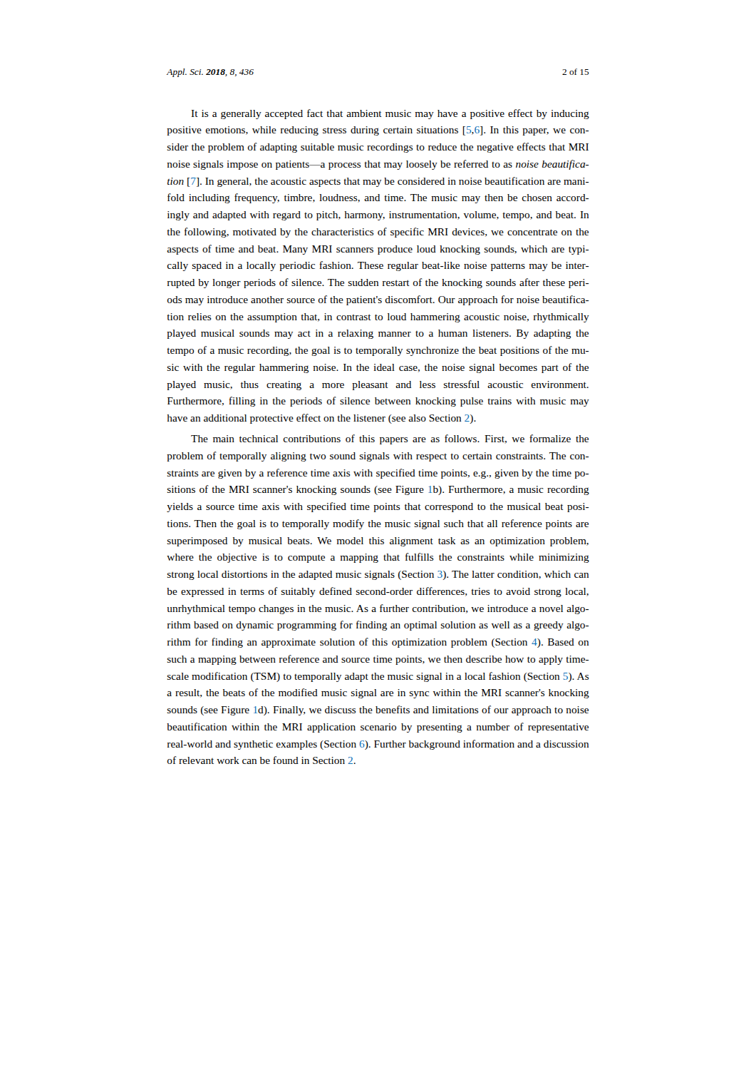Appl. Sci. 2018, 8, 436 2 of 15
It is a generally accepted fact that ambient music may have a positive effect by inducing positive emotions, while reducing stress during certain situations [5,6]. In this paper, we consider the problem of adapting suitable music recordings to reduce the negative effects that MRI noise signals impose on patients—a process that may loosely be referred to as noise beautification [7]. In general, the acoustic aspects that may be considered in noise beautification are manifold including frequency, timbre, loudness, and time. The music may then be chosen accordingly and adapted with regard to pitch, harmony, instrumentation, volume, tempo, and beat. In the following, motivated by the characteristics of specific MRI devices, we concentrate on the aspects of time and beat. Many MRI scanners produce loud knocking sounds, which are typically spaced in a locally periodic fashion. These regular beat-like noise patterns may be interrupted by longer periods of silence. The sudden restart of the knocking sounds after these periods may introduce another source of the patient's discomfort. Our approach for noise beautification relies on the assumption that, in contrast to loud hammering acoustic noise, rhythmically played musical sounds may act in a relaxing manner to a human listeners. By adapting the tempo of a music recording, the goal is to temporally synchronize the beat positions of the music with the regular hammering noise. In the ideal case, the noise signal becomes part of the played music, thus creating a more pleasant and less stressful acoustic environment. Furthermore, filling in the periods of silence between knocking pulse trains with music may have an additional protective effect on the listener (see also Section 2).
The main technical contributions of this papers are as follows. First, we formalize the problem of temporally aligning two sound signals with respect to certain constraints. The constraints are given by a reference time axis with specified time points, e.g., given by the time positions of the MRI scanner's knocking sounds (see Figure 1b). Furthermore, a music recording yields a source time axis with specified time points that correspond to the musical beat positions. Then the goal is to temporally modify the music signal such that all reference points are superimposed by musical beats. We model this alignment task as an optimization problem, where the objective is to compute a mapping that fulfills the constraints while minimizing strong local distortions in the adapted music signals (Section 3). The latter condition, which can be expressed in terms of suitably defined second-order differences, tries to avoid strong local, unrhythmical tempo changes in the music. As a further contribution, we introduce a novel algorithm based on dynamic programming for finding an optimal solution as well as a greedy algorithm for finding an approximate solution of this optimization problem (Section 4). Based on such a mapping between reference and source time points, we then describe how to apply time-scale modification (TSM) to temporally adapt the music signal in a local fashion (Section 5). As a result, the beats of the modified music signal are in sync within the MRI scanner's knocking sounds (see Figure 1d). Finally, we discuss the benefits and limitations of our approach to noise beautification within the MRI application scenario by presenting a number of representative real-world and synthetic examples (Section 6). Further background information and a discussion of relevant work can be found in Section 2.